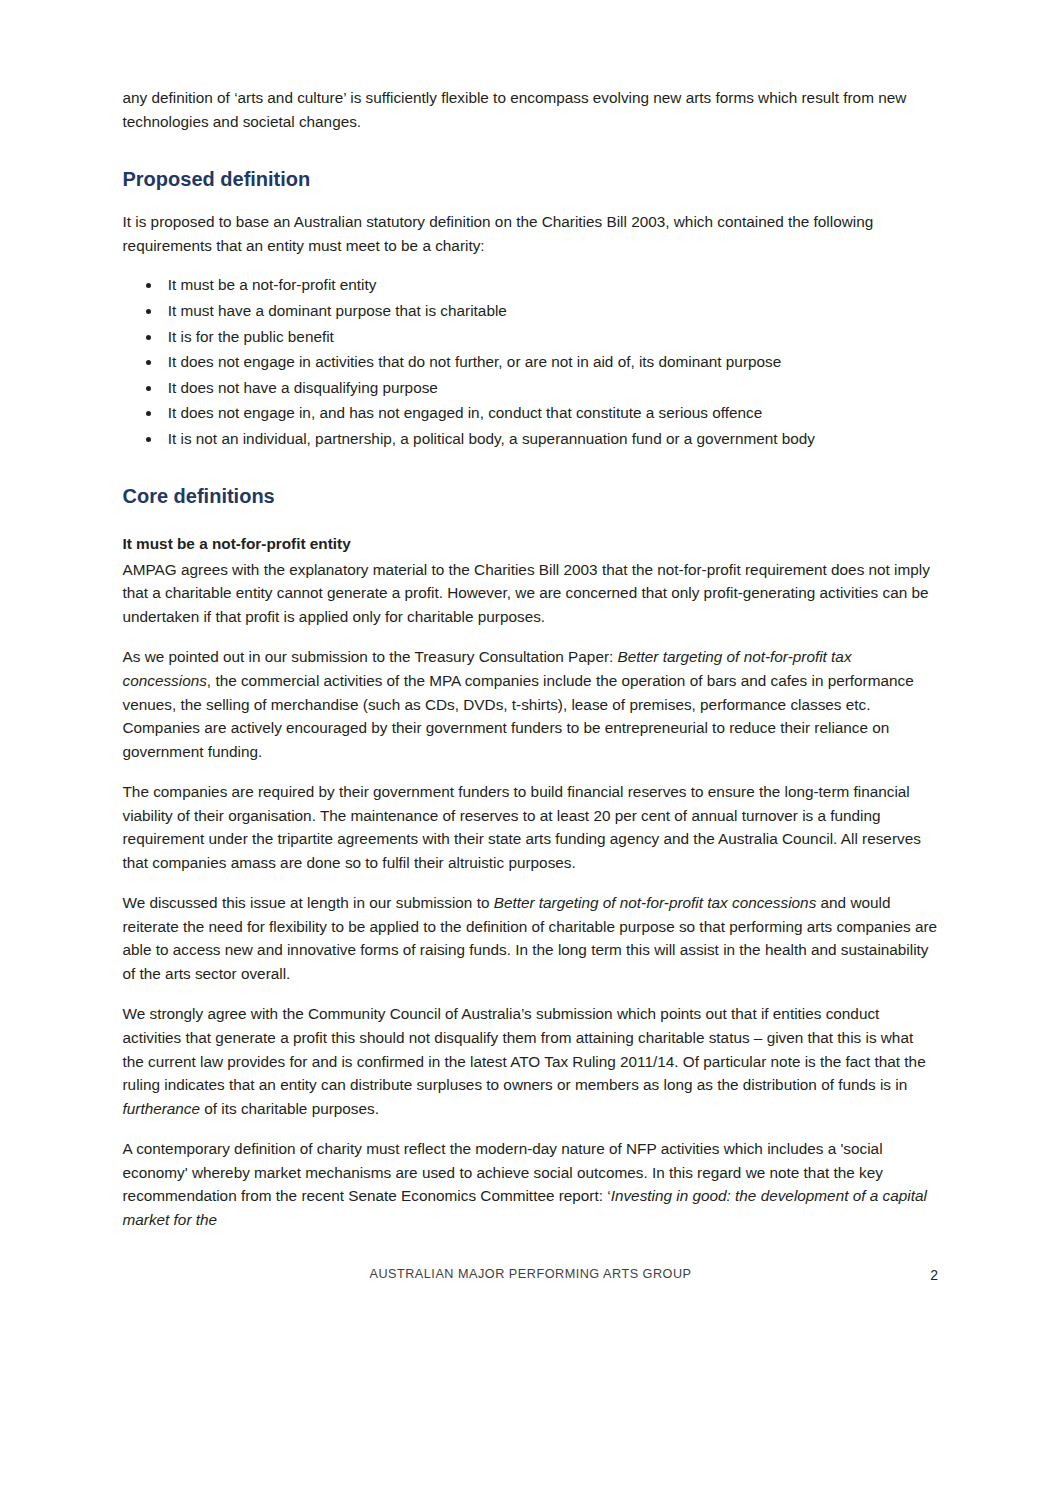any definition of ‘arts and culture’ is sufficiently flexible to encompass evolving new arts forms which result from new technologies and societal changes.
Proposed definition
It is proposed to base an Australian statutory definition on the Charities Bill 2003, which contained the following requirements that an entity must meet to be a charity:
It must be a not-for-profit entity
It must have a dominant purpose that is charitable
It is for the public benefit
It does not engage in activities that do not further, or are not in aid of, its dominant purpose
It does not have a disqualifying purpose
It does not engage in, and has not engaged in, conduct that constitute a serious offence
It is not an individual, partnership, a political body, a superannuation fund or a government body
Core definitions
It must be a not-for-profit entity
AMPAG agrees with the explanatory material to the Charities Bill 2003 that the not-for-profit requirement does not imply that a charitable entity cannot generate a profit. However, we are concerned that only profit-generating activities can be undertaken if that profit is applied only for charitable purposes.
As we pointed out in our submission to the Treasury Consultation Paper: Better targeting of not-for-profit tax concessions, the commercial activities of the MPA companies include the operation of bars and cafes in performance venues, the selling of merchandise (such as CDs, DVDs, t-shirts), lease of premises, performance classes etc. Companies are actively encouraged by their government funders to be entrepreneurial to reduce their reliance on government funding.
The companies are required by their government funders to build financial reserves to ensure the long-term financial viability of their organisation. The maintenance of reserves to at least 20 per cent of annual turnover is a funding requirement under the tripartite agreements with their state arts funding agency and the Australia Council. All reserves that companies amass are done so to fulfil their altruistic purposes.
We discussed this issue at length in our submission to Better targeting of not-for-profit tax concessions and would reiterate the need for flexibility to be applied to the definition of charitable purpose so that performing arts companies are able to access new and innovative forms of raising funds. In the long term this will assist in the health and sustainability of the arts sector overall.
We strongly agree with the Community Council of Australia’s submission which points out that if entities conduct activities that generate a profit this should not disqualify them from attaining charitable status – given that this is what the current law provides for and is confirmed in the latest ATO Tax Ruling 2011/14. Of particular note is the fact that the ruling indicates that an entity can distribute surpluses to owners or members as long as the distribution of funds is in furtherance of its charitable purposes.
A contemporary definition of charity must reflect the modern-day nature of NFP activities which includes a 'social economy' whereby market mechanisms are used to achieve social outcomes. In this regard we note that the key recommendation from the recent Senate Economics Committee report: ‘Investing in good: the development of a capital market for the
AUSTRALIAN MAJOR PERFORMING ARTS GROUP 2